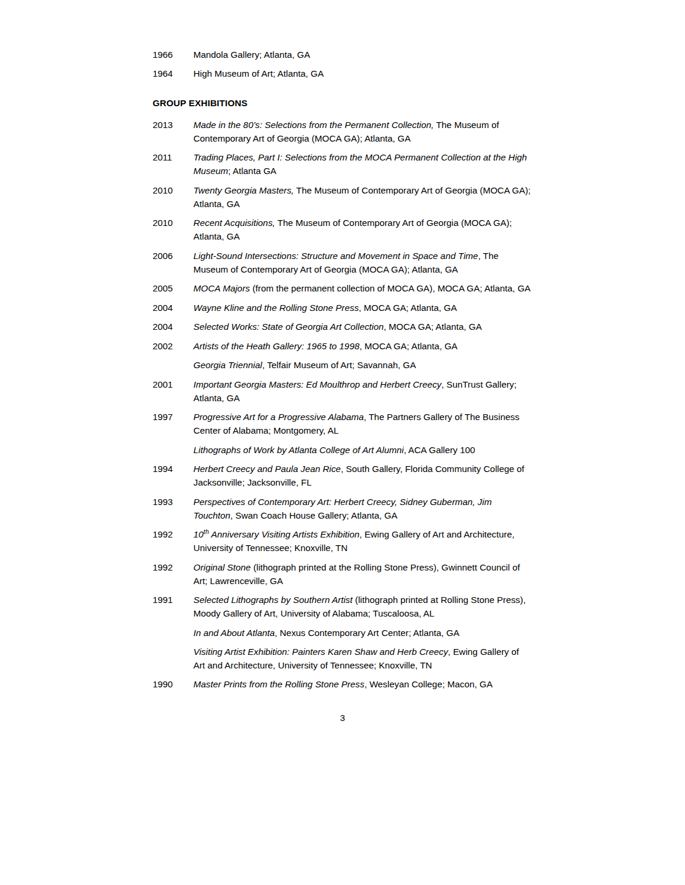| 1966 | Mandola Gallery; Atlanta, GA |
| 1964 | High Museum of Art; Atlanta, GA |
GROUP EXHIBITIONS
| 2013 | Made in the 80’s: Selections from the Permanent Collection, The Museum of Contemporary Art of Georgia (MOCA GA); Atlanta, GA |
| 2011 | Trading Places, Part I: Selections from the MOCA Permanent Collection at the High Museum ; Atlanta GA |
| 2010 | Twenty Georgia Masters, The Museum of Contemporary Art of Georgia (MOCA GA); Atlanta, GA |
| 2010 | Recent Acquisitions, The Museum of Contemporary Art of Georgia (MOCA GA); Atlanta, GA |
| 2006 | Light-Sound Intersections: Structure and Movement in Space and Time , The Museum of Contemporary Art of Georgia (MOCA GA); Atlanta, GA |
| 2005 | MOCA Majors (from the permanent collection of MOCA GA), MOCA GA; Atlanta, GA |
| 2004 | Wayne Kline and the Rolling Stone Press , MOCA GA; Atlanta, GA |
| 2004 | Selected Works: State of Georgia Art Collection , MOCA GA; Atlanta, GA |
| 2002 | Artists of the Heath Gallery: 1965 to 1998 , MOCA GA; Atlanta, GA Georgia Triennial , Telfair Museum of Art; Savannah, GA |
| 2001 | Important Georgia Masters: Ed Moulthrop and Herbert Creecy , SunTrust Gallery; Atlanta, GA |
| 1997 | Progressive Art for a Progressive Alabama , The Partners Gallery of The Business Center of Alabama; Montgomery, AL Lithographs of Work by Atlanta College of Art Alumni , ACA Gallery 100 |
| 1994 | Herbert Creecy and Paula Jean Rice , South Gallery, Florida Community College of Jacksonville; Jacksonville, FL |
| 1993 | Perspectives of Contemporary Art: Herbert Creecy, Sidney Guberman, Jim Touchton , Swan Coach House Gallery; Atlanta, GA |
| 1992 | 10 th Anniversary Visiting Artists Exhibition , Ewing Gallery of Art and Architecture, University of Tennessee; Knoxville, TN |
| 1992 | Original Stone (lithograph printed at the Rolling Stone Press), Gwinnett Council of Art; Lawrenceville, GA |
| 1991 | Selected Lithographs by Southern Artist (lithograph printed at Rolling Stone Press), Moody Gallery of Art, University of Alabama; Tuscaloosa, AL In and About Atlanta , Nexus Contemporary Art Center; Atlanta, GA Visiting Artist Exhibition: Painters Karen Shaw and Herb Creecy , Ewing Gallery of Art and Architecture, University of Tennessee; Knoxville, TN |
| 1990 | Master Prints from the Rolling Stone Press , Wesleyan College; Macon, GA |
3